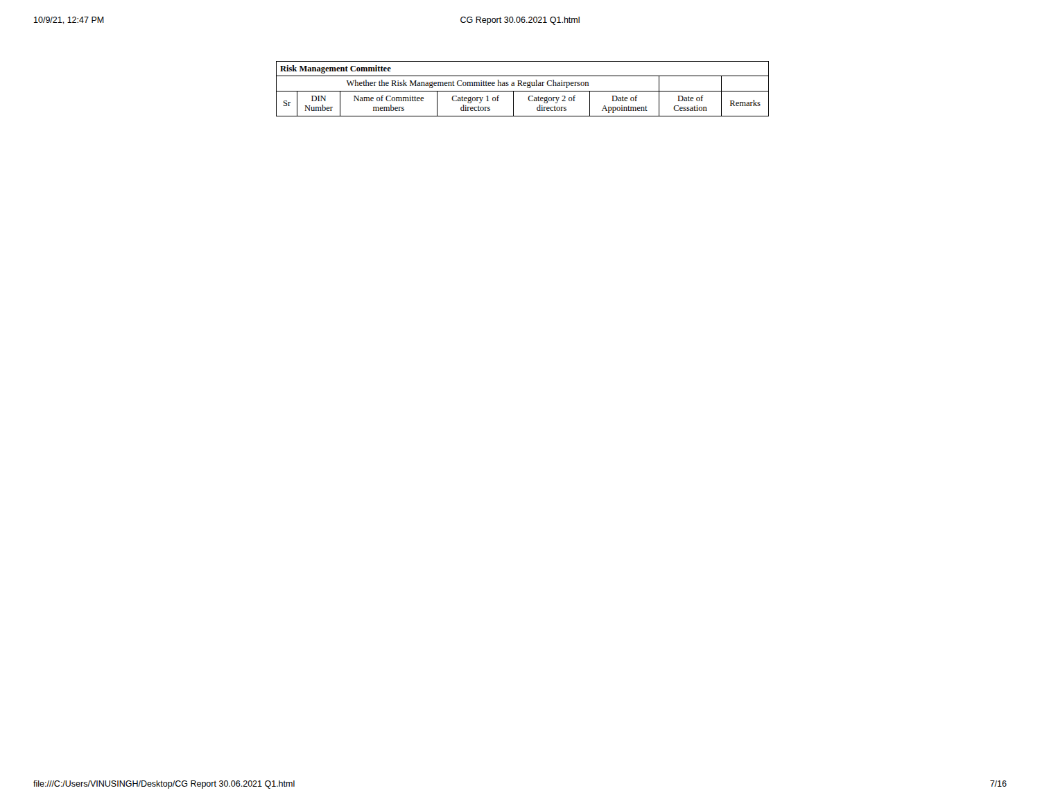10/9/21, 12:47 PM
CG Report 30.06.2021 Q1.html
| Risk Management Committee |
| Whether the Risk Management Committee has a Regular Chairperson | | |
| Sr | DIN Number | Name of Committee members | Category 1 of directors | Category 2 of directors | Date of Appointment | Date of Cessation | Remarks |
file:///C:/Users/VINUSINGH/Desktop/CG Report 30.06.2021 Q1.html
7/16